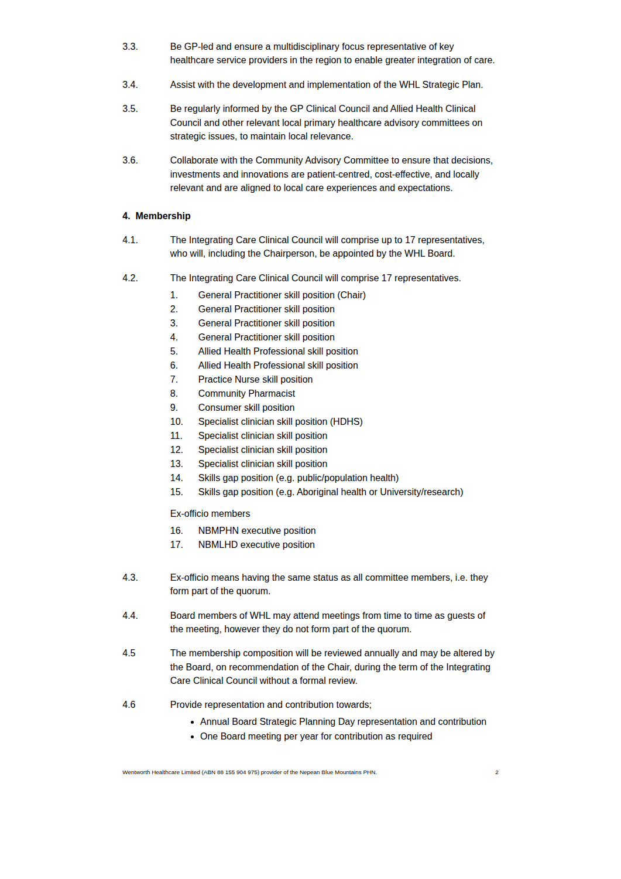3.3. Be GP-led and ensure a multidisciplinary focus representative of key healthcare service providers in the region to enable greater integration of care.
3.4. Assist with the development and implementation of the WHL Strategic Plan.
3.5. Be regularly informed by the GP Clinical Council and Allied Health Clinical Council and other relevant local primary healthcare advisory committees on strategic issues, to maintain local relevance.
3.6. Collaborate with the Community Advisory Committee to ensure that decisions, investments and innovations are patient-centred, cost-effective, and locally relevant and are aligned to local care experiences and expectations.
4. Membership
4.1. The Integrating Care Clinical Council will comprise up to 17 representatives, who will, including the Chairperson, be appointed by the WHL Board.
4.2. The Integrating Care Clinical Council will comprise 17 representatives.
1. General Practitioner skill position (Chair)
2. General Practitioner skill position
3. General Practitioner skill position
4. General Practitioner skill position
5. Allied Health Professional skill position
6. Allied Health Professional skill position
7. Practice Nurse skill position
8. Community Pharmacist
9. Consumer skill position
10. Specialist clinician skill position (HDHS)
11. Specialist clinician skill position
12. Specialist clinician skill position
13. Specialist clinician skill position
14. Skills gap position (e.g. public/population health)
15. Skills gap position (e.g. Aboriginal health or University/research)
Ex-officio members
16. NBMPHN executive position
17. NBMLHD executive position
4.3. Ex-officio means having the same status as all committee members, i.e. they form part of the quorum.
4.4. Board members of WHL may attend meetings from time to time as guests of the meeting, however they do not form part of the quorum.
4.5 The membership composition will be reviewed annually and may be altered by the Board, on recommendation of the Chair, during the term of the Integrating Care Clinical Council without a formal review.
4.6 Provide representation and contribution towards;
Annual Board Strategic Planning Day representation and contribution
One Board meeting per year for contribution as required
Wentworth Healthcare Limited (ABN 88 155 904 975) provider of the Nepean Blue Mountains PHN. 2